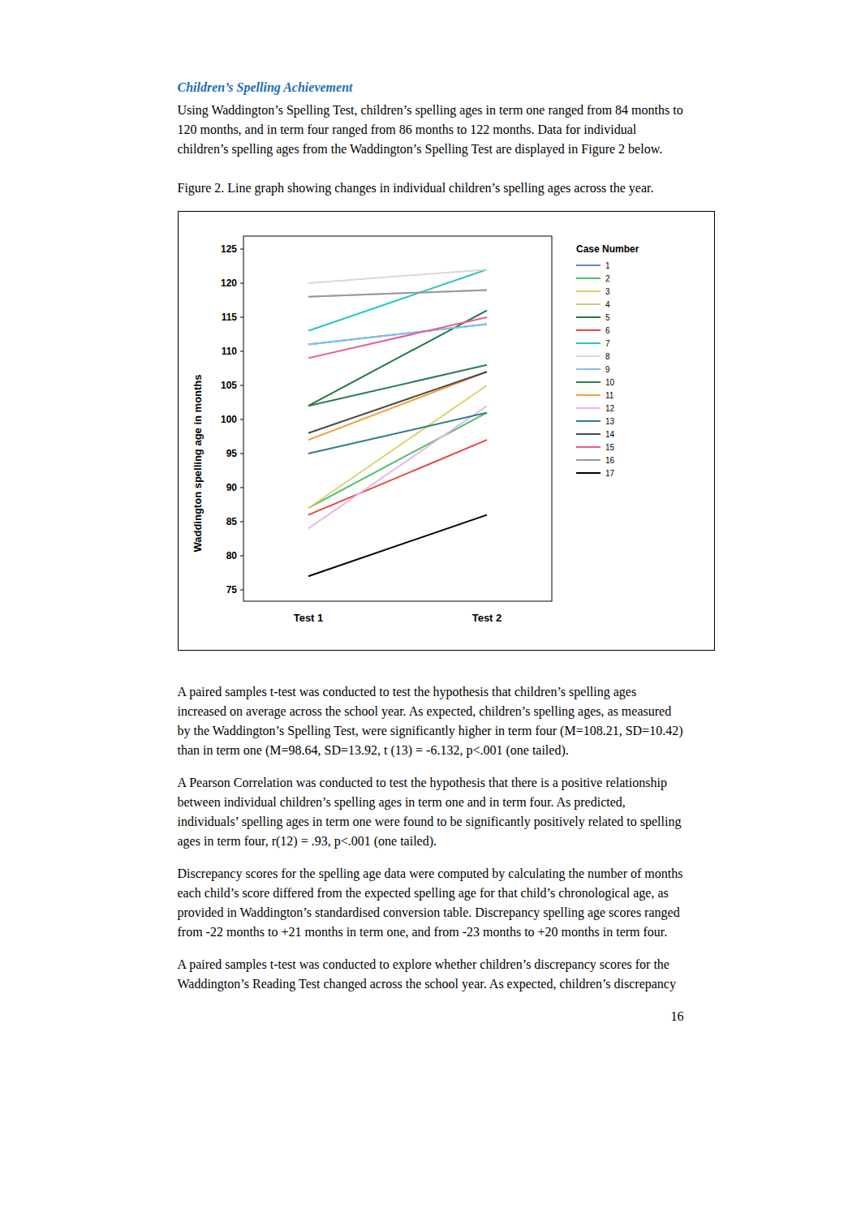Children’s Spelling Achievement
Using Waddington’s Spelling Test, children’s spelling ages in term one ranged from 84 months to 120 months, and in term four ranged from 86 months to 122 months. Data for individual children’s spelling ages from the Waddington’s Spelling Test are displayed in Figure 2 below.
Figure 2. Line graph showing changes in individual children’s spelling ages across the year.
Waddington spelling age in months 125 120 115 110 105 100 95 90 85 80 75 Test 1 Test 2 Case Number 1 2 3 4 5 6 7 8 9 10 11 12 13 14 15 16 17
A paired samples t-test was conducted to test the hypothesis that children’s spelling ages increased on average across the school year. As expected, children’s spelling ages, as measured by the Waddington’s Spelling Test, were significantly higher in term four (M=108.21, SD=10.42) than in term one (M=98.64, SD=13.92, t (13) = -6.132, p<.001 (one tailed).
A Pearson Correlation was conducted to test the hypothesis that there is a positive relationship between individual children’s spelling ages in term one and in term four. As predicted, individuals’ spelling ages in term one were found to be significantly positively related to spelling ages in term four, r(12) = .93, p<.001 (one tailed).
Discrepancy scores for the spelling age data were computed by calculating the number of months each child’s score differed from the expected spelling age for that child’s chronological age, as provided in Waddington’s standardised conversion table. Discrepancy spelling age scores ranged from -22 months to +21 months in term one, and from -23 months to +20 months in term four.
A paired samples t-test was conducted to explore whether children’s discrepancy scores for the Waddington’s Reading Test changed across the school year. As expected, children’s discrepancy
16